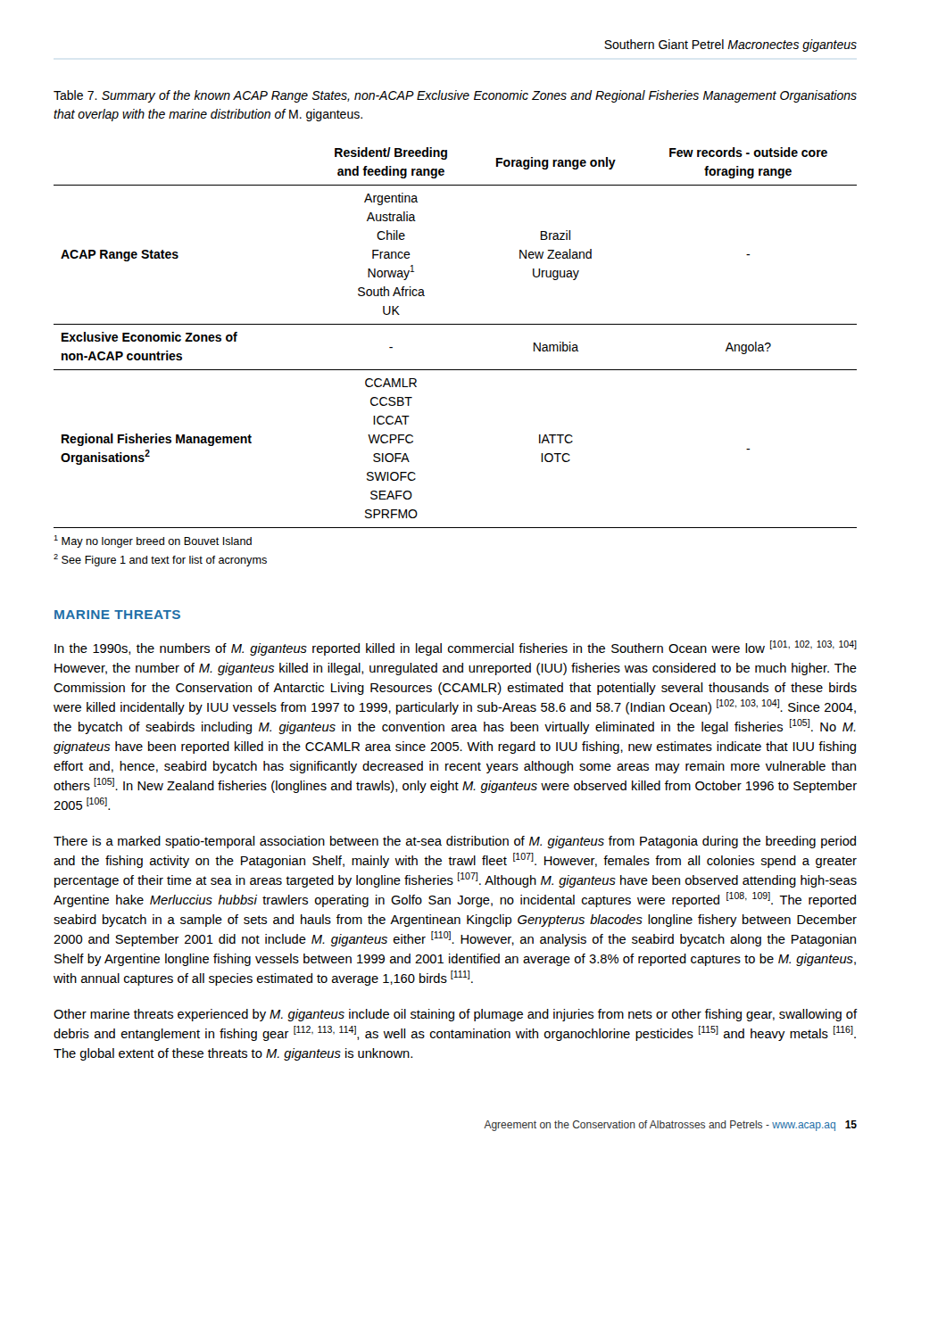Southern Giant Petrel Macronectes giganteus
Table 7. Summary of the known ACAP Range States, non-ACAP Exclusive Economic Zones and Regional Fisheries Management Organisations that overlap with the marine distribution of M. giganteus.
| | Resident/ Breeding and feeding range | Foraging range only | Few records - outside core foraging range |
| --- | --- | --- | --- |
| ACAP Range States | Argentina Australia Chile France Norway 1 South Africa UK | Brazil New Zealand Uruguay | - |
| Exclusive Economic Zones of non-ACAP countries | - | Namibia | Angola? |
| Regional Fisheries Management Organisations 2 | CCAMLR CCSBT ICCAT WCPFC SIOFA SWIOFC SEAFO SPRFMO | IATTC IOTC | - |
1 May no longer breed on Bouvet Island
2 See Figure 1 and text for list of acronyms
MARINE THREATS
In the 1990s, the numbers of M. giganteus reported killed in legal commercial fisheries in the Southern Ocean were low [101, 102, 103, 104] However, the number of M. giganteus killed in illegal, unregulated and unreported (IUU) fisheries was considered to be much higher. The Commission for the Conservation of Antarctic Living Resources (CCAMLR) estimated that potentially several thousands of these birds were killed incidentally by IUU vessels from 1997 to 1999, particularly in sub-Areas 58.6 and 58.7 (Indian Ocean) [102, 103, 104]. Since 2004, the bycatch of seabirds including M. giganteus in the convention area has been virtually eliminated in the legal fisheries [105]. No M. gignateus have been reported killed in the CCAMLR area since 2005. With regard to IUU fishing, new estimates indicate that IUU fishing effort and, hence, seabird bycatch has significantly decreased in recent years although some areas may remain more vulnerable than others [105]. In New Zealand fisheries (longlines and trawls), only eight M. giganteus were observed killed from October 1996 to September 2005 [106].
There is a marked spatio-temporal association between the at-sea distribution of M. giganteus from Patagonia during the breeding period and the fishing activity on the Patagonian Shelf, mainly with the trawl fleet [107]. However, females from all colonies spend a greater percentage of their time at sea in areas targeted by longline fisheries [107]. Although M. giganteus have been observed attending high-seas Argentine hake Merluccius hubbsi trawlers operating in Golfo San Jorge, no incidental captures were reported [108, 109]. The reported seabird bycatch in a sample of sets and hauls from the Argentinean Kingclip Genypterus blacodes longline fishery between December 2000 and September 2001 did not include M. giganteus either [110]. However, an analysis of the seabird bycatch along the Patagonian Shelf by Argentine longline fishing vessels between 1999 and 2001 identified an average of 3.8% of reported captures to be M. giganteus, with annual captures of all species estimated to average 1,160 birds [111].
Other marine threats experienced by M. giganteus include oil staining of plumage and injuries from nets or other fishing gear, swallowing of debris and entanglement in fishing gear [112, 113, 114], as well as contamination with organochlorine pesticides [115] and heavy metals [116]. The global extent of these threats to M. giganteus is unknown.
Agreement on the Conservation of Albatrosses and Petrels - www.acap.aq 15